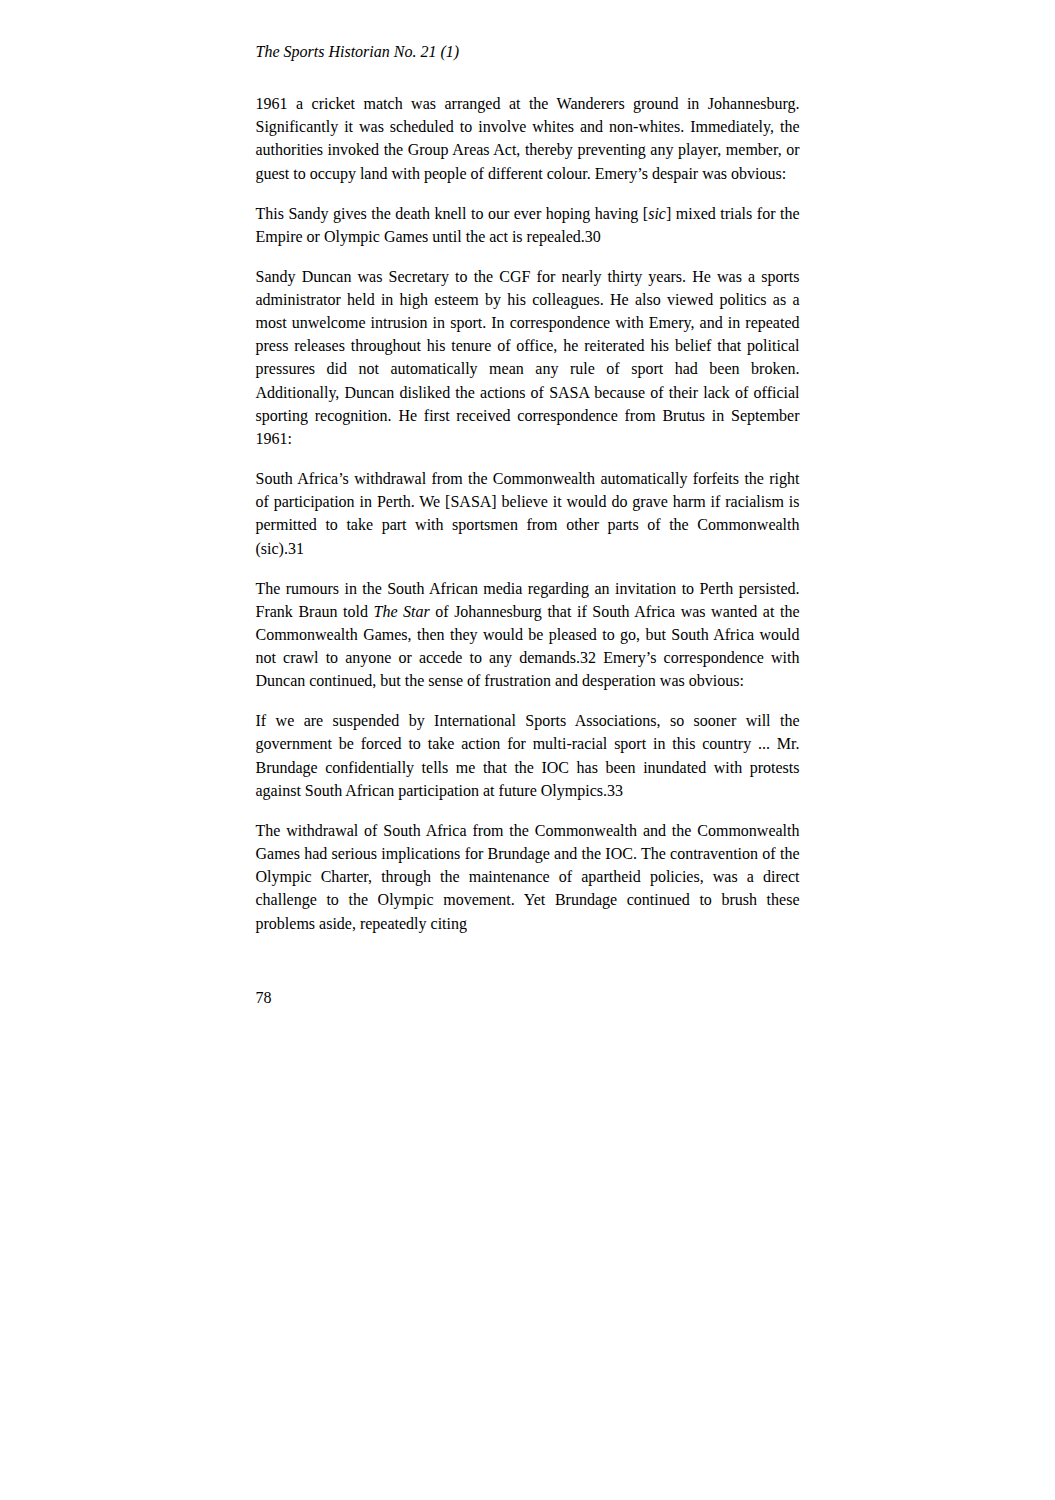The Sports Historian No. 21 (1)
1961 a cricket match was arranged at the Wanderers ground in Johannesburg. Significantly it was scheduled to involve whites and non-whites. Immediately, the authorities invoked the Group Areas Act, thereby preventing any player, member, or guest to occupy land with people of different colour. Emery’s despair was obvious:
This Sandy gives the death knell to our ever hoping having [sic] mixed trials for the Empire or Olympic Games until the act is repealed.30
Sandy Duncan was Secretary to the CGF for nearly thirty years. He was a sports administrator held in high esteem by his colleagues. He also viewed politics as a most unwelcome intrusion in sport. In correspondence with Emery, and in repeated press releases throughout his tenure of office, he reiterated his belief that political pressures did not automatically mean any rule of sport had been broken. Additionally, Duncan disliked the actions of SASA because of their lack of official sporting recognition. He first received correspondence from Brutus in September 1961:
South Africa’s withdrawal from the Commonwealth automatically forfeits the right of participation in Perth. We [SASA] believe it would do grave harm if racialism is permitted to take part with sportsmen from other parts of the Commonwealth (sic).31
The rumours in the South African media regarding an invitation to Perth persisted. Frank Braun told The Star of Johannesburg that if South Africa was wanted at the Commonwealth Games, then they would be pleased to go, but South Africa would not crawl to anyone or accede to any demands.32 Emery’s correspondence with Duncan continued, but the sense of frustration and desperation was obvious:
If we are suspended by International Sports Associations, so sooner will the government be forced to take action for multi-racial sport in this country ... Mr. Brundage confidentially tells me that the IOC has been inundated with protests against South African participation at future Olympics.33
The withdrawal of South Africa from the Commonwealth and the Commonwealth Games had serious implications for Brundage and the IOC. The contravention of the Olympic Charter, through the maintenance of apartheid policies, was a direct challenge to the Olympic movement. Yet Brundage continued to brush these problems aside, repeatedly citing
78